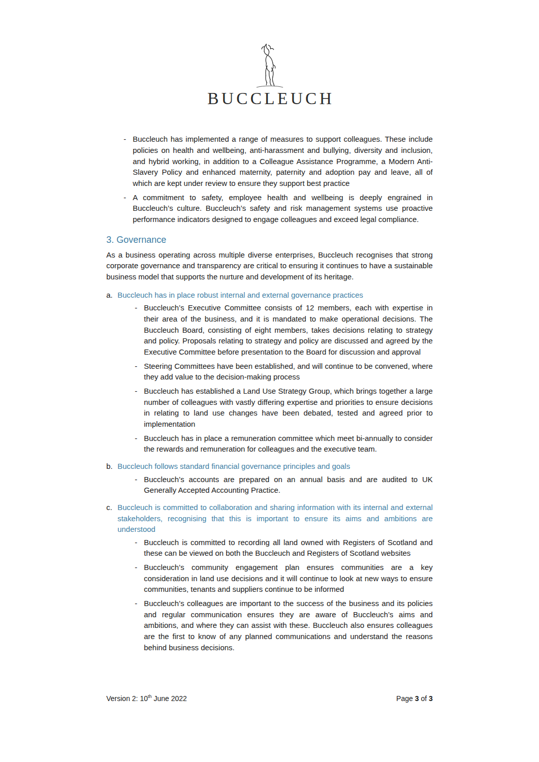BUCCLEUCH
Buccleuch has implemented a range of measures to support colleagues. These include policies on health and wellbeing, anti-harassment and bullying, diversity and inclusion, and hybrid working, in addition to a Colleague Assistance Programme, a Modern Anti-Slavery Policy and enhanced maternity, paternity and adoption pay and leave, all of which are kept under review to ensure they support best practice
A commitment to safety, employee health and wellbeing is deeply engrained in Buccleuch’s culture. Buccleuch’s safety and risk management systems use proactive performance indicators designed to engage colleagues and exceed legal compliance.
3. Governance
As a business operating across multiple diverse enterprises, Buccleuch recognises that strong corporate governance and transparency are critical to ensuring it continues to have a sustainable business model that supports the nurture and development of its heritage.
Buccleuch has in place robust internal and external governance practices
Buccleuch’s Executive Committee consists of 12 members, each with expertise in their area of the business, and it is mandated to make operational decisions. The Buccleuch Board, consisting of eight members, takes decisions relating to strategy and policy. Proposals relating to strategy and policy are discussed and agreed by the Executive Committee before presentation to the Board for discussion and approval
Steering Committees have been established, and will continue to be convened, where they add value to the decision-making process
Buccleuch has established a Land Use Strategy Group, which brings together a large number of colleagues with vastly differing expertise and priorities to ensure decisions in relating to land use changes have been debated, tested and agreed prior to implementation
Buccleuch has in place a remuneration committee which meet bi-annually to consider the rewards and remuneration for colleagues and the executive team.
Buccleuch follows standard financial governance principles and goals
Buccleuch’s accounts are prepared on an annual basis and are audited to UK Generally Accepted Accounting Practice.
Buccleuch is committed to collaboration and sharing information with its internal and external stakeholders, recognising that this is important to ensure its aims and ambitions are understood
Buccleuch is committed to recording all land owned with Registers of Scotland and these can be viewed on both the Buccleuch and Registers of Scotland websites
Buccleuch’s community engagement plan ensures communities are a key consideration in land use decisions and it will continue to look at new ways to ensure communities, tenants and suppliers continue to be informed
Buccleuch’s colleagues are important to the success of the business and its policies and regular communication ensures they are aware of Buccleuch’s aims and ambitions, and where they can assist with these. Buccleuch also ensures colleagues are the first to know of any planned communications and understand the reasons behind business decisions.
Version 2: 10th June 2022
Page 3 of 3